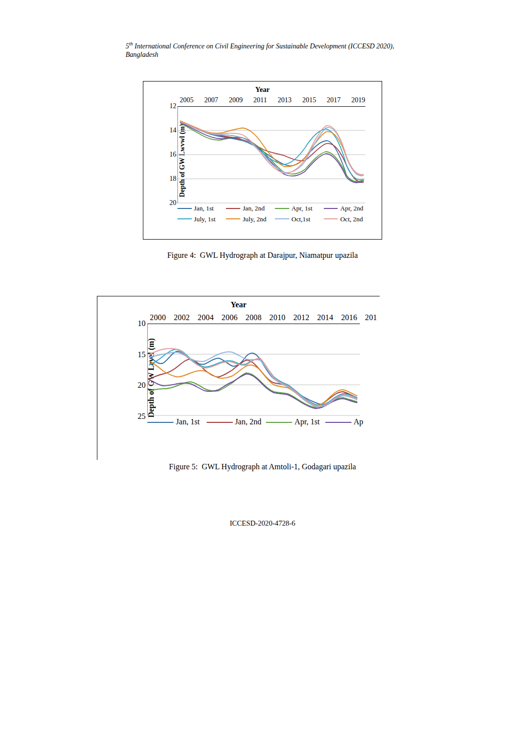5th International Conference on Civil Engineering for Sustainable Development (ICCESD 2020), Bangladesh
Year
20052007200920112013201520172019
Depth of GW Lwvwl (m)
12 14 16 18 20
Jan, 1st Jan, 2nd Apr, 1st Apr, 2nd
July, 1st July, 2nd Oct,1st Oct, 2nd
Figure 4: GWL Hydrograph at Darajpur, Niamatpur upazila
Year
200020022004200620082010201220142016201
Depth of GW Level (m)
10 15 20 25
Jan, 1st Jan, 2nd Apr, 1st Ap
Figure 5: GWL Hydrograph at Amtoli-1, Godagari upazila
ICCESD-2020-4728-6